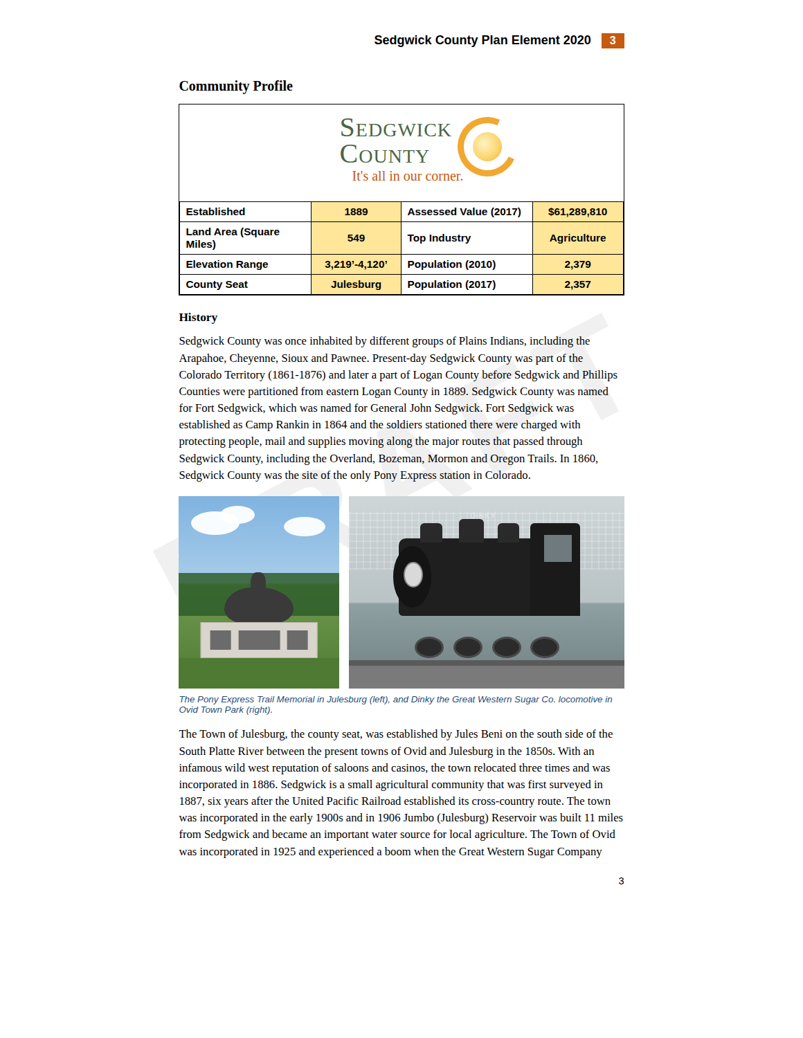DRAFT
Sedgwick County Plan Element 2020 3
Community Profile
Sedgwick County It's all in our corner.
| Established | 1889 | Assessed Value (2017) | $61,289,810 |
| Land Area (Square Miles) | 549 | Top Industry | Agriculture |
| Elevation Range | 3,219’-4,120’ | Population (2010) | 2,379 |
| County Seat | Julesburg | Population (2017) | 2,357 |
History
Sedgwick County was once inhabited by different groups of Plains Indians, including the Arapahoe, Cheyenne, Sioux and Pawnee. Present-day Sedgwick County was part of the Colorado Territory (1861-1876) and later a part of Logan County before Sedgwick and Phillips Counties were partitioned from eastern Logan County in 1889. Sedgwick County was named for Fort Sedgwick, which was named for General John Sedgwick. Fort Sedgwick was established as Camp Rankin in 1864 and the soldiers stationed there were charged with protecting people, mail and supplies moving along the major routes that passed through Sedgwick County, including the Overland, Bozeman, Mormon and Oregon Trails. In 1860, Sedgwick County was the site of the only Pony Express station in Colorado.
DINKY
The Pony Express Trail Memorial in Julesburg (left), and Dinky the Great Western Sugar Co. locomotive in Ovid Town Park (right).
The Town of Julesburg, the county seat, was established by Jules Beni on the south side of the South Platte River between the present towns of Ovid and Julesburg in the 1850s. With an infamous wild west reputation of saloons and casinos, the town relocated three times and was incorporated in 1886. Sedgwick is a small agricultural community that was first surveyed in 1887, six years after the United Pacific Railroad established its cross-country route. The town was incorporated in the early 1900s and in 1906 Jumbo (Julesburg) Reservoir was built 11 miles from Sedgwick and became an important water source for local agriculture. The Town of Ovid was incorporated in 1925 and experienced a boom when the Great Western Sugar Company
3